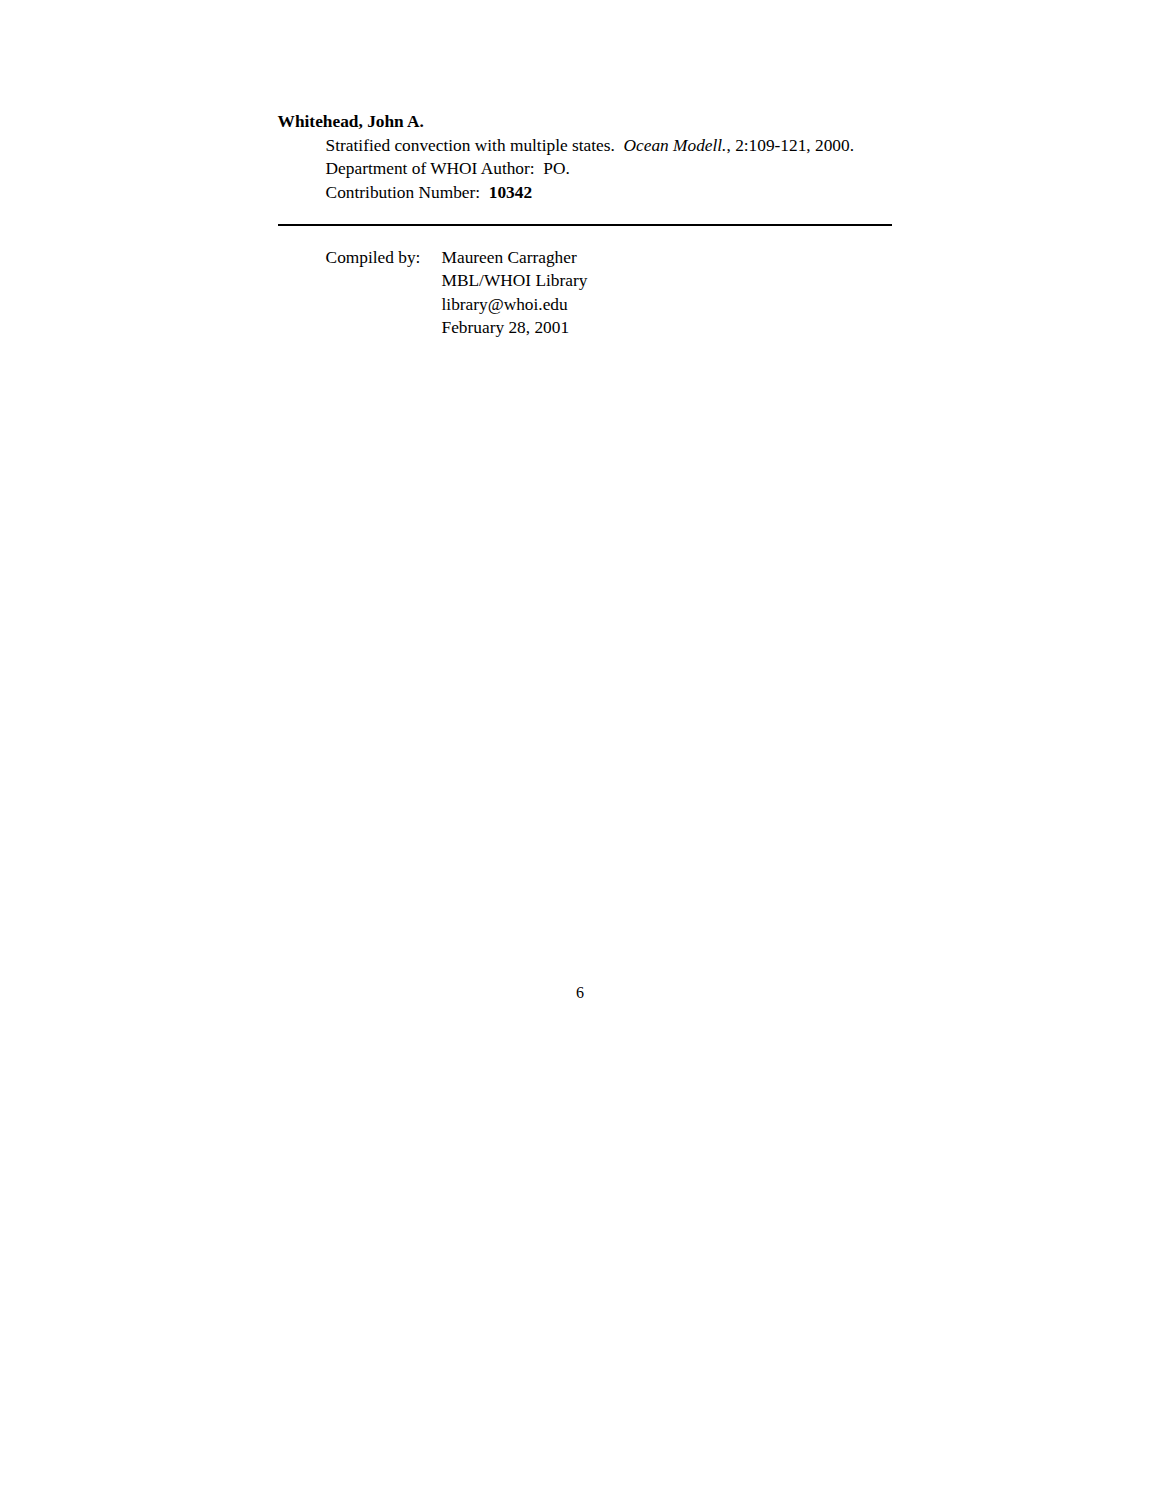Whitehead, John A.
Stratified convection with multiple states. Ocean Modell., 2:109-121, 2000.
Department of WHOI Author: PO.
Contribution Number: 10342
| Compiled by: | Maureen Carragher |
| | MBL/WHOI Library |
| | library@whoi.edu |
| | February 28, 2001 |
6